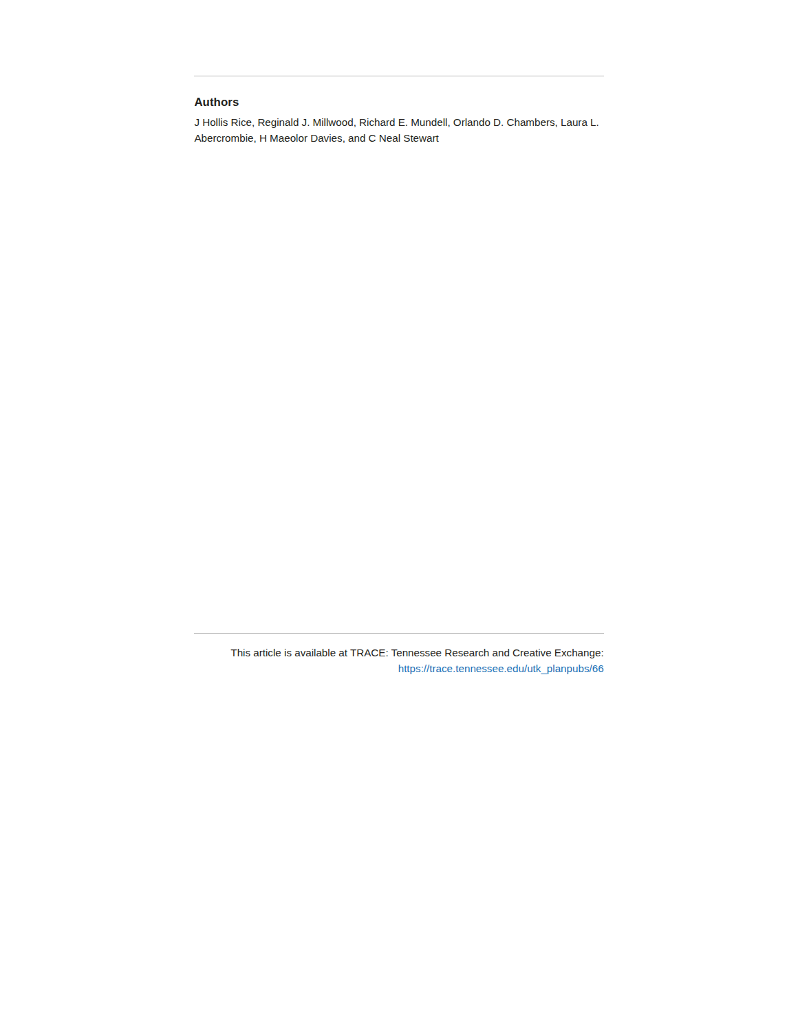Authors
J Hollis Rice, Reginald J. Millwood, Richard E. Mundell, Orlando D. Chambers, Laura L. Abercrombie, H Maeolor Davies, and C Neal Stewart
This article is available at TRACE: Tennessee Research and Creative Exchange: https://trace.tennessee.edu/utk_planpubs/66